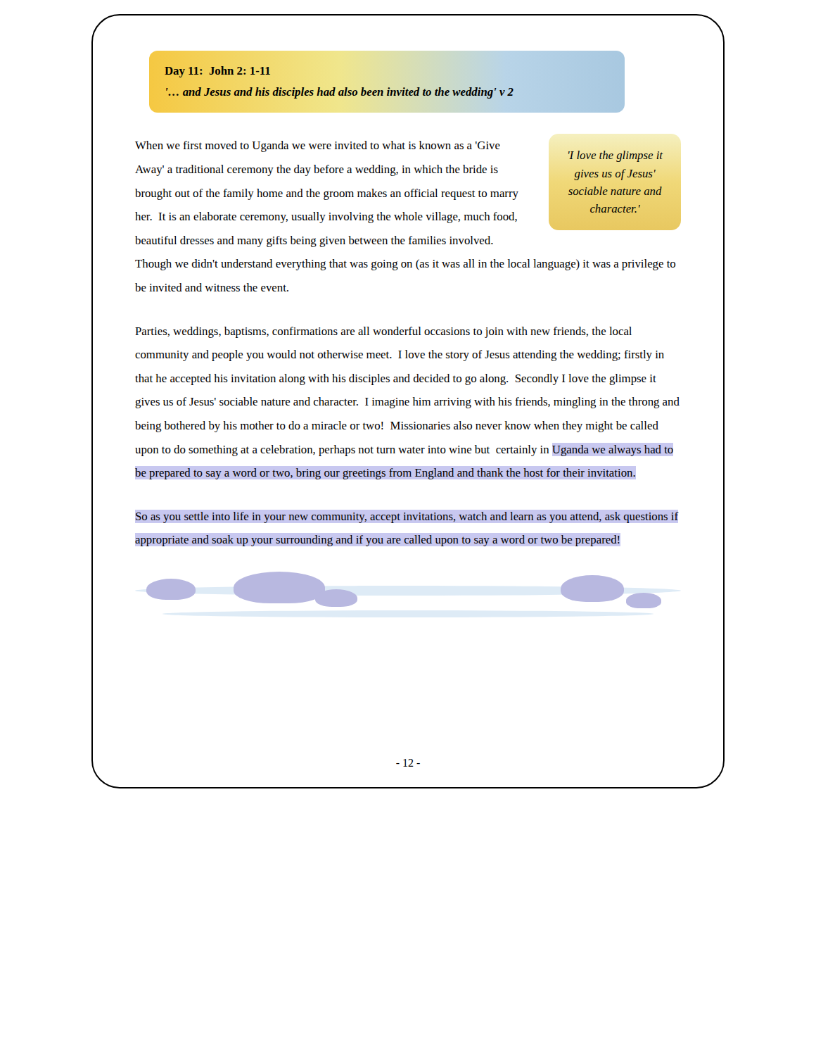Day 11: John 2: 1-11 '… and Jesus and his disciples had also been invited to the wedding' v 2
'I love the glimpse it gives us of Jesus' sociable nature and character.'
When we first moved to Uganda we were invited to what is known as a 'Give Away' a traditional ceremony the day before a wedding, in which the bride is brought out of the family home and the groom makes an official request to marry her. It is an elaborate ceremony, usually involving the whole village, much food, beautiful dresses and many gifts being given between the families involved. Though we didn't understand everything that was going on (as it was all in the local language) it was a privilege to be invited and witness the event.
Parties, weddings, baptisms, confirmations are all wonderful occasions to join with new friends, the local community and people you would not otherwise meet. I love the story of Jesus attending the wedding; firstly in that he accepted his invitation along with his disciples and decided to go along. Secondly I love the glimpse it gives us of Jesus' sociable nature and character. I imagine him arriving with his friends, mingling in the throng and being bothered by his mother to do a miracle or two! Missionaries also never know when they might be called upon to do something at a celebration, perhaps not turn water into wine but certainly in Uganda we always had to be prepared to say a word or two, bring our greetings from England and thank the host for their invitation.
So as you settle into life in your new community, accept invitations, watch and learn as you attend, ask questions if appropriate and soak up your surrounding and if you are called upon to say a word or two be prepared!
- 12 -